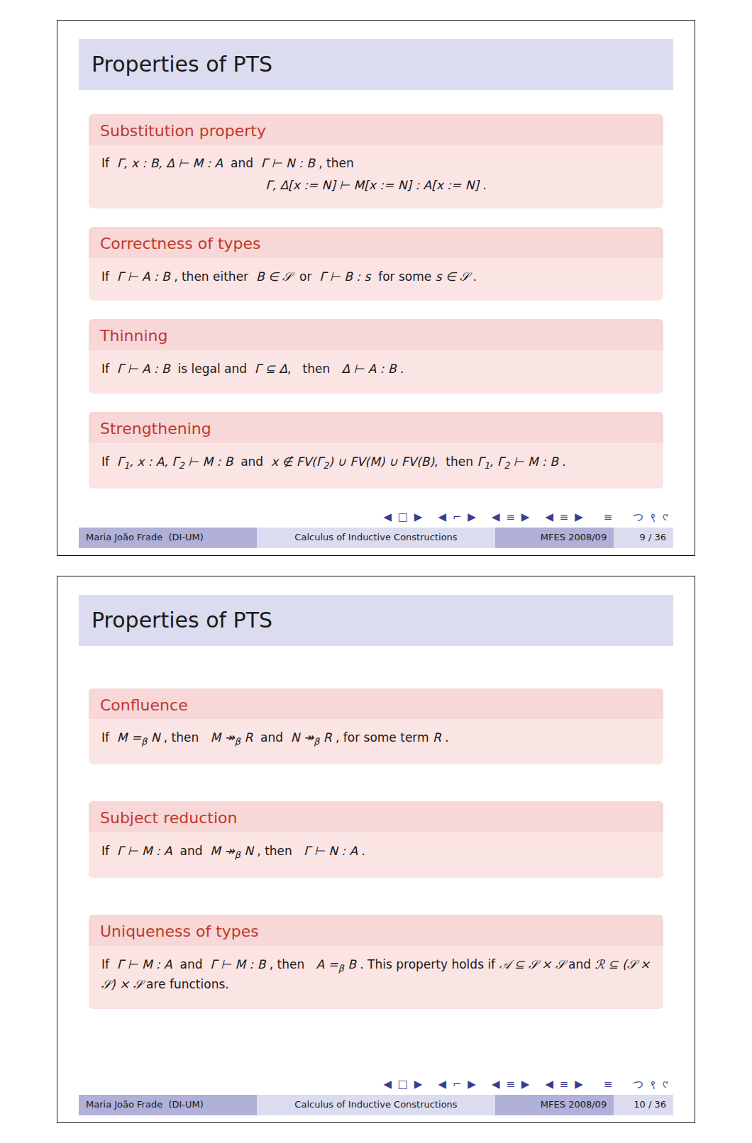Properties of PTS
Substitution property
If Γ, x : B, Δ ⊢ M : A and Γ ⊢ N : B , then
Γ, Δ[x := N] ⊢ M[x := N] : A[x := N] .
Correctness of types
If Γ ⊢ A : B , then either B ∈ 𝒮 or Γ ⊢ B : s for some s ∈ 𝒮 .
Thinning
If Γ ⊢ A : B is legal and Γ ⊆ Δ, then Δ ⊢ A : B .
Strengthening
If Γ1, x : A, Γ2 ⊢ M : B and x ∉ FV(Γ2) ∪ FV(M) ∪ FV(B), then Γ1, Γ2 ⊢ M : B .
◀ □ ▶ ◀ ⌐ ▶ ◀ ≡ ▶ ◀ ≡ ▶ ≡ つ ९ ୯
Maria João Frade (DI-UM)
Calculus of Inductive Constructions
MFES 2008/09
9 / 36
Properties of PTS
Confluence
If M =β N , then M ↠β R and N ↠β R , for some term R .
Subject reduction
If Γ ⊢ M : A and M ↠β N , then Γ ⊢ N : A .
Uniqueness of types
If Γ ⊢ M : A and Γ ⊢ M : B , then A =β B . This property holds if 𝒜 ⊆ 𝒮 × 𝒮 and ℛ ⊆ (𝒮 × 𝒮) × 𝒮 are functions.
◀ □ ▶ ◀ ⌐ ▶ ◀ ≡ ▶ ◀ ≡ ▶ ≡ つ ९ ୯
Maria João Frade (DI-UM)
Calculus of Inductive Constructions
MFES 2008/09
10 / 36